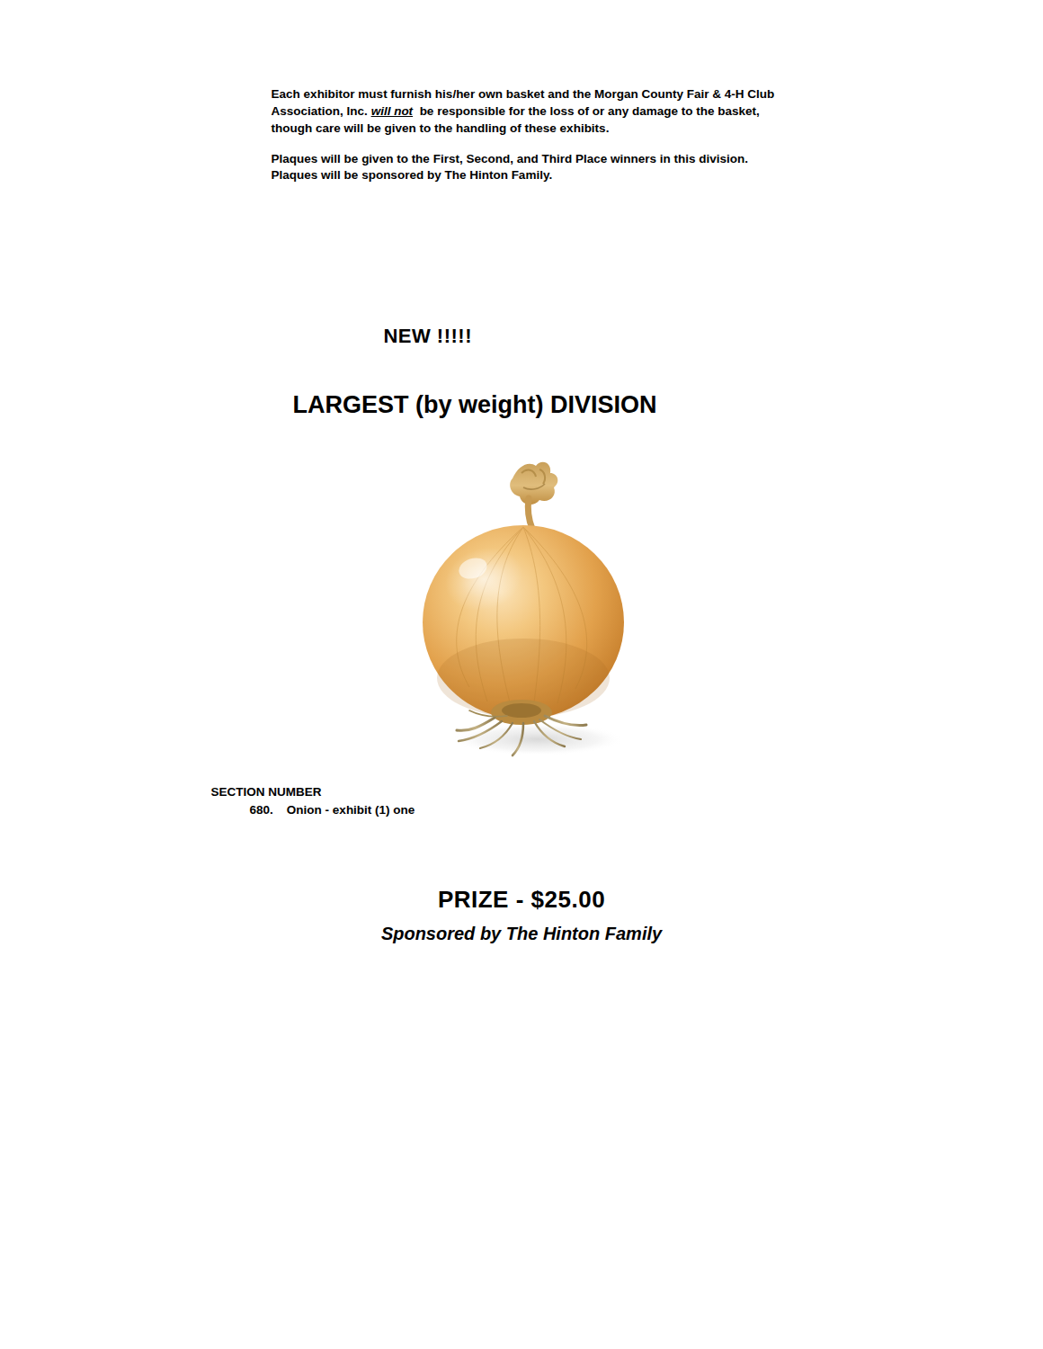Each exhibitor must furnish his/her own basket and the Morgan County Fair & 4-H Club Association, Inc. will not be responsible for the loss of or any damage to the basket, though care will be given to the handling of these exhibits.
Plaques will be given to the First, Second, and Third Place winners in this division.
Plaques will be sponsored by The Hinton Family.
NEW !!!!!
LARGEST (by weight) DIVISION
SECTION NUMBER
680. Onion - exhibit (1) one
PRIZE - $25.00
Sponsored by The Hinton Family